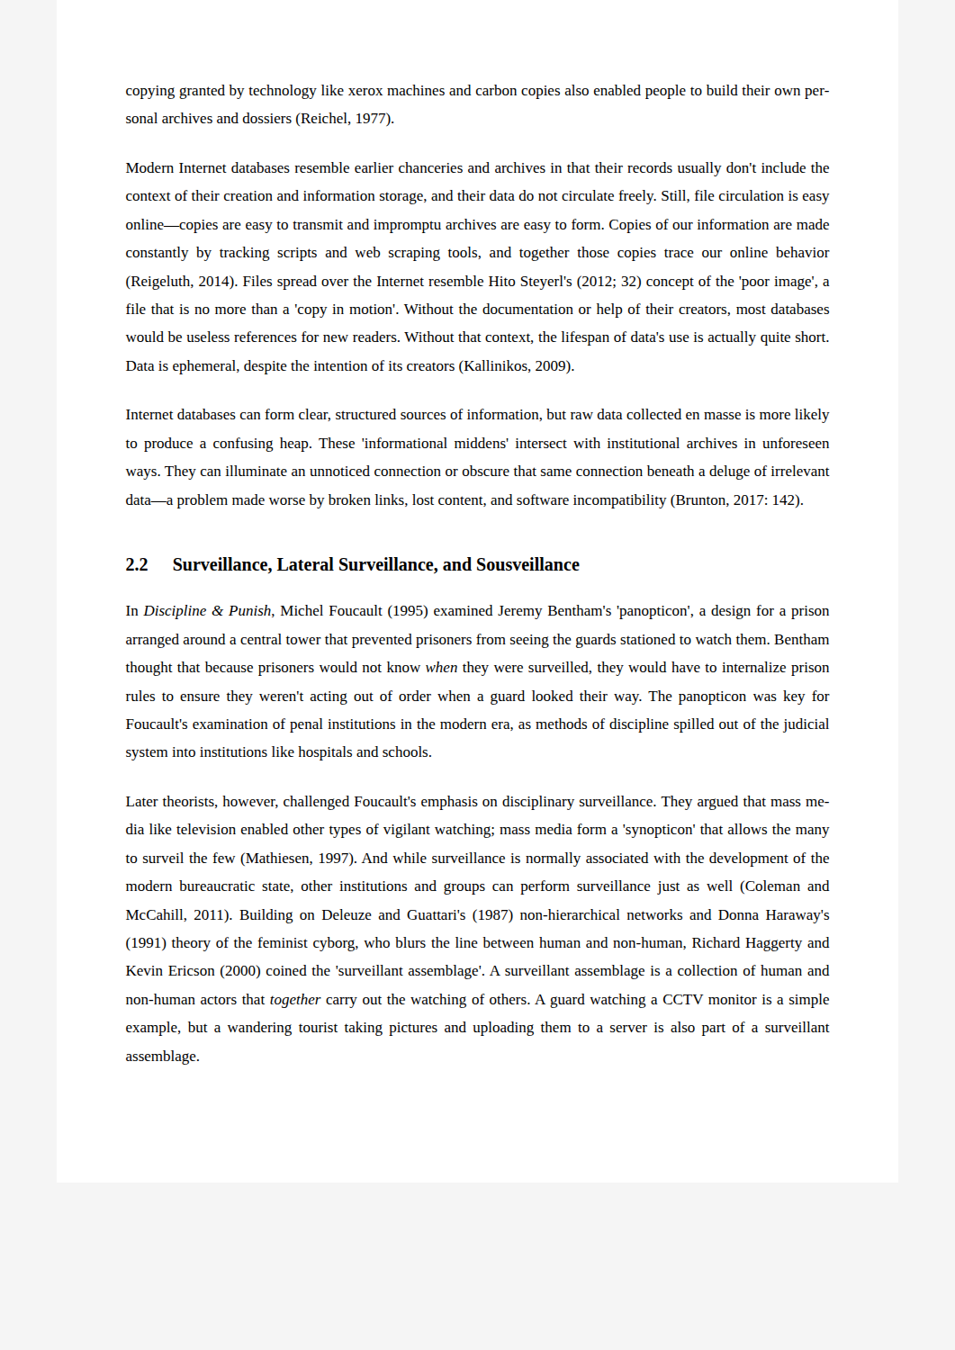copying granted by technology like xerox machines and carbon copies also enabled people to build their own personal archives and dossiers (Reichel, 1977).
Modern Internet databases resemble earlier chanceries and archives in that their records usually don't include the context of their creation and information storage, and their data do not circulate freely. Still, file circulation is easy online—copies are easy to transmit and impromptu archives are easy to form. Copies of our information are made constantly by tracking scripts and web scraping tools, and together those copies trace our online behavior (Reigeluth, 2014). Files spread over the Internet resemble Hito Steyerl's (2012; 32) concept of the 'poor image', a file that is no more than a 'copy in motion'. Without the documentation or help of their creators, most databases would be useless references for new readers. Without that context, the lifespan of data's use is actually quite short. Data is ephemeral, despite the intention of its creators (Kallinikos, 2009).
Internet databases can form clear, structured sources of information, but raw data collected en masse is more likely to produce a confusing heap. These 'informational middens' intersect with institutional archives in unforeseen ways. They can illuminate an unnoticed connection or obscure that same connection beneath a deluge of irrelevant data—a problem made worse by broken links, lost content, and software incompatibility (Brunton, 2017: 142).
2.2 Surveillance, Lateral Surveillance, and Sousveillance
In Discipline & Punish, Michel Foucault (1995) examined Jeremy Bentham's 'panopticon', a design for a prison arranged around a central tower that prevented prisoners from seeing the guards stationed to watch them. Bentham thought that because prisoners would not know when they were surveilled, they would have to internalize prison rules to ensure they weren't acting out of order when a guard looked their way. The panopticon was key for Foucault's examination of penal institutions in the modern era, as methods of discipline spilled out of the judicial system into institutions like hospitals and schools.
Later theorists, however, challenged Foucault's emphasis on disciplinary surveillance. They argued that mass media like television enabled other types of vigilant watching; mass media form a 'synopticon' that allows the many to surveil the few (Mathiesen, 1997). And while surveillance is normally associated with the development of the modern bureaucratic state, other institutions and groups can perform surveillance just as well (Coleman and McCahill, 2011). Building on Deleuze and Guattari's (1987) non-hierarchical networks and Donna Haraway's (1991) theory of the feminist cyborg, who blurs the line between human and non-human, Richard Haggerty and Kevin Ericson (2000) coined the 'surveillant assemblage'. A surveillant assemblage is a collection of human and non-human actors that together carry out the watching of others. A guard watching a CCTV monitor is a simple example, but a wandering tourist taking pictures and uploading them to a server is also part of a surveillant assemblage.